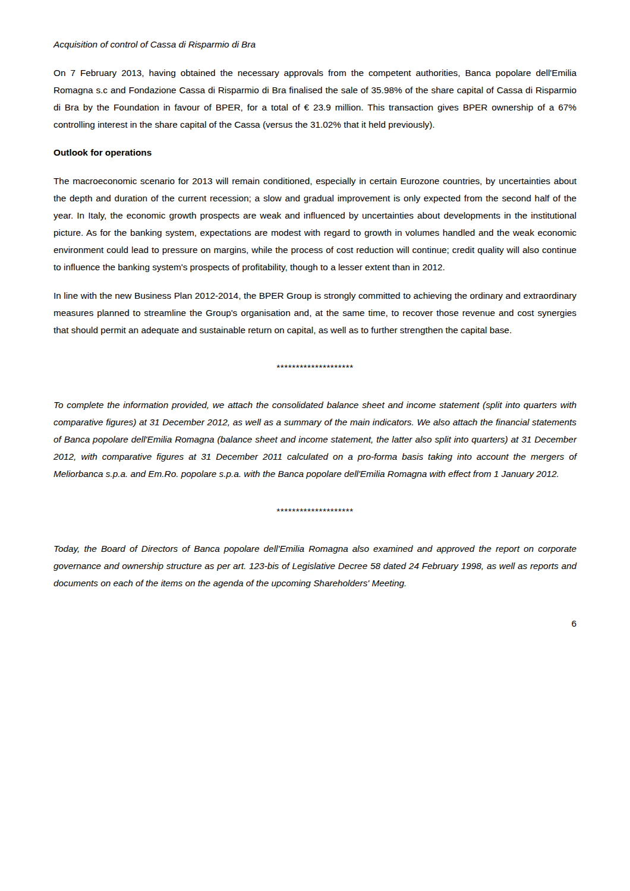Acquisition of control of Cassa di Risparmio di Bra
On 7 February 2013, having obtained the necessary approvals from the competent authorities, Banca popolare dell'Emilia Romagna s.c and Fondazione Cassa di Risparmio di Bra finalised the sale of 35.98% of the share capital of Cassa di Risparmio di Bra by the Foundation in favour of BPER, for a total of € 23.9 million. This transaction gives BPER ownership of a 67% controlling interest in the share capital of the Cassa (versus the 31.02% that it held previously).
Outlook for operations
The macroeconomic scenario for 2013 will remain conditioned, especially in certain Eurozone countries, by uncertainties about the depth and duration of the current recession; a slow and gradual improvement is only expected from the second half of the year. In Italy, the economic growth prospects are weak and influenced by uncertainties about developments in the institutional picture. As for the banking system, expectations are modest with regard to growth in volumes handled and the weak economic environment could lead to pressure on margins, while the process of cost reduction will continue; credit quality will also continue to influence the banking system's prospects of profitability, though to a lesser extent than in 2012.
In line with the new Business Plan 2012-2014, the BPER Group is strongly committed to achieving the ordinary and extraordinary measures planned to streamline the Group's organisation and, at the same time, to recover those revenue and cost synergies that should permit an adequate and sustainable return on capital, as well as to further strengthen the capital base.
********************
To complete the information provided, we attach the consolidated balance sheet and income statement (split into quarters with comparative figures) at 31 December 2012, as well as a summary of the main indicators. We also attach the financial statements of Banca popolare dell'Emilia Romagna (balance sheet and income statement, the latter also split into quarters) at 31 December 2012, with comparative figures at 31 December 2011 calculated on a pro-forma basis taking into account the mergers of Meliorbanca s.p.a. and Em.Ro. popolare s.p.a. with the Banca popolare dell'Emilia Romagna with effect from 1 January 2012.
********************
Today, the Board of Directors of Banca popolare dell'Emilia Romagna also examined and approved the report on corporate governance and ownership structure as per art. 123-bis of Legislative Decree 58 dated 24 February 1998, as well as reports and documents on each of the items on the agenda of the upcoming Shareholders' Meeting.
6